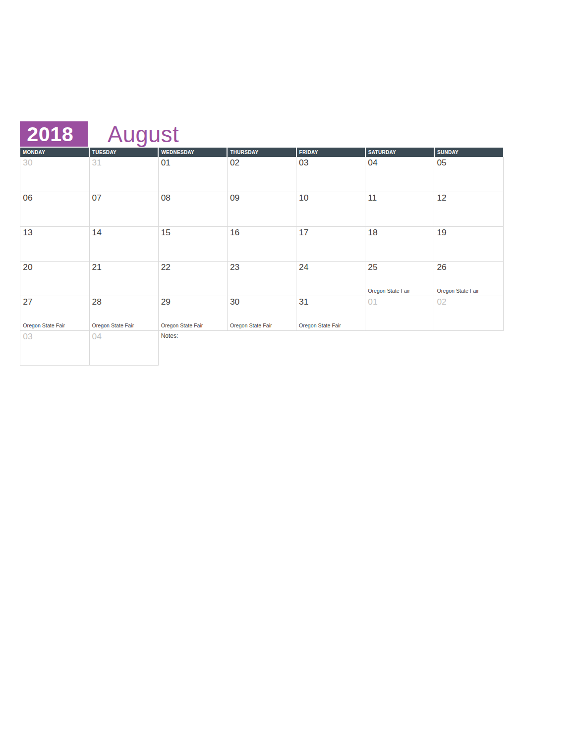2018
August
| MONDAY | TUESDAY | WEDNESDAY | THURSDAY | FRIDAY | SATURDAY | SUNDAY |
| --- | --- | --- | --- | --- | --- | --- |
| 30 | 31 | 01 | 02 | 03 | 04 | 05 |
| 06 | 07 | 08 | 09 | 10 | 11 | 12 |
| 13 | 14 | 15 | 16 | 17 | 18 | 19 |
| 20 | 21 | 22 | 23 | 24 | 25 Oregon State Fair | 26 Oregon State Fair |
| 27 Oregon State Fair | 28 Oregon State Fair | 29 Oregon State Fair | 30 Oregon State Fair | 31 Oregon State Fair | 01 | 02 |
| 03 | 04 | Notes: |